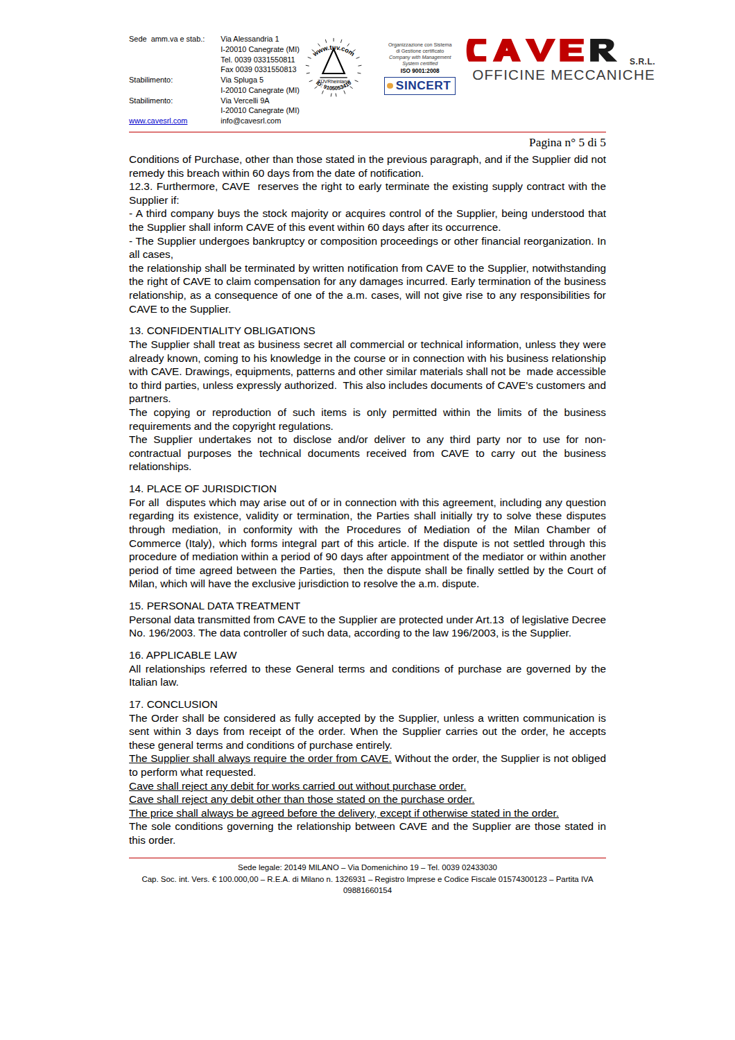Sede amm.va e stab.:
Via Alessandria 1
I-20010 Canegrate (MI)
Tel. 0039 0331550811
Fax 0039 0331550813
Stabilimento:
Via Spluga 5
I-20010 Canegrate (MI)
Stabilimento:
Via Vercelli 9A
I-20010 Canegrate (MI)
www.cavesrl.com
info@cavesrl.com
www.tuv.com ID: 9105053410 TÜVRheinland
Organizzazione con Sistema
di Gestione certificato
Company with Management
System certified
ISO 9001:2008
SINCERT
S.R.L.
OFFICINE MECCANICHE
Pagina n° 5 di 5
Conditions of Purchase, other than those stated in the previous paragraph, and if the Supplier did not remedy this breach within 60 days from the date of notification.
12.3. Furthermore, CAVE reserves the right to early terminate the existing supply contract with the Supplier if:
- A third company buys the stock majority or acquires control of the Supplier, being understood that the Supplier shall inform CAVE of this event within 60 days after its occurrence.
- The Supplier undergoes bankruptcy or composition proceedings or other financial reorganization. In all cases,
the relationship shall be terminated by written notification from CAVE to the Supplier, notwithstanding the right of CAVE to claim compensation for any damages incurred. Early termination of the business relationship, as a consequence of one of the a.m. cases, will not give rise to any responsibilities for CAVE to the Supplier.
13. CONFIDENTIALITY OBLIGATIONS
The Supplier shall treat as business secret all commercial or technical information, unless they were already known, coming to his knowledge in the course or in connection with his business relationship with CAVE. Drawings, equipments, patterns and other similar materials shall not be made accessible to third parties, unless expressly authorized. This also includes documents of CAVE's customers and partners.
The copying or reproduction of such items is only permitted within the limits of the business requirements and the copyright regulations.
The Supplier undertakes not to disclose and/or deliver to any third party nor to use for non-contractual purposes the technical documents received from CAVE to carry out the business relationships.
14. PLACE OF JURISDICTION
For all disputes which may arise out of or in connection with this agreement, including any question regarding its existence, validity or termination, the Parties shall initially try to solve these disputes through mediation, in conformity with the Procedures of Mediation of the Milan Chamber of Commerce (Italy), which forms integral part of this article. If the dispute is not settled through this procedure of mediation within a period of 90 days after appointment of the mediator or within another period of time agreed between the Parties, then the dispute shall be finally settled by the Court of Milan, which will have the exclusive jurisdiction to resolve the a.m. dispute.
15. PERSONAL DATA TREATMENT
Personal data transmitted from CAVE to the Supplier are protected under Art.13 of legislative Decree No. 196/2003. The data controller of such data, according to the law 196/2003, is the Supplier.
16. APPLICABLE LAW
All relationships referred to these General terms and conditions of purchase are governed by the Italian law.
17. CONCLUSION
The Order shall be considered as fully accepted by the Supplier, unless a written communication is sent within 3 days from receipt of the order. When the Supplier carries out the order, he accepts these general terms and conditions of purchase entirely.
The Supplier shall always require the order from CAVE. Without the order, the Supplier is not obliged to perform what requested.
Cave shall reject any debit for works carried out without purchase order.
Cave shall reject any debit other than those stated on the purchase order.
The price shall always be agreed before the delivery, except if otherwise stated in the order.
The sole conditions governing the relationship between CAVE and the Supplier are those stated in this order.
Sede legale: 20149 MILANO – Via Domenichino 19 – Tel. 0039 02433030
Cap. Soc. int. Vers. € 100.000,00 – R.E.A. di Milano n. 1326931 – Registro Imprese e Codice Fiscale 01574300123 – Partita IVA 09881660154